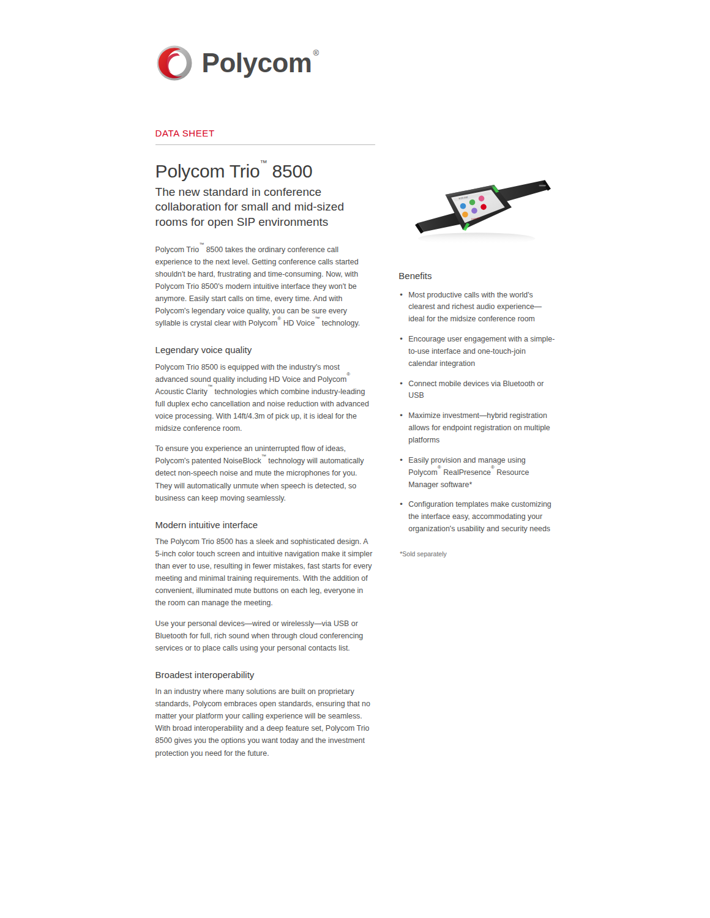Polycom®
DATA SHEET
Polycom Trio™ 8500
The new standard in conference collaboration for small and mid-sized rooms for open SIP environments
Polycom Trio™ 8500 takes the ordinary conference call experience to the next level. Getting conference calls started shouldn't be hard, frustrating and time-consuming. Now, with Polycom Trio 8500's modern intuitive interface they won't be anymore. Easily start calls on time, every time. And with Polycom's legendary voice quality, you can be sure every syllable is crystal clear with Polycom® HD Voice™ technology.
Legendary voice quality
Polycom Trio 8500 is equipped with the industry's most advanced sound quality including HD Voice and Polycom® Acoustic Clarity™ technologies which combine industry-leading full duplex echo cancellation and noise reduction with advanced voice processing. With 14ft/4.3m of pick up, it is ideal for the midsize conference room.
To ensure you experience an uninterrupted flow of ideas, Polycom's patented NoiseBlock™ technology will automatically detect non-speech noise and mute the microphones for you. They will automatically unmute when speech is detected, so business can keep moving seamlessly.
Modern intuitive interface
The Polycom Trio 8500 has a sleek and sophisticated design. A 5-inch color touch screen and intuitive navigation make it simpler than ever to use, resulting in fewer mistakes, fast starts for every meeting and minimal training requirements. With the addition of convenient, illuminated mute buttons on each leg, everyone in the room can manage the meeting.
Use your personal devices—wired or wirelessly—via USB or Bluetooth for full, rich sound when through cloud conferencing services or to place calls using your personal contacts list.
Broadest interoperability
In an industry where many solutions are built on proprietary standards, Polycom embraces open standards, ensuring that no matter your platform your calling experience will be seamless. With broad interoperability and a deep feature set, Polycom Trio 8500 gives you the options you want today and the investment protection you need for the future.
9:00 AM Polycom
Benefits
Most productive calls with the world's clearest and richest audio experience—ideal for the midsize conference room
Encourage user engagement with a simple-to-use interface and one-touch-join calendar integration
Connect mobile devices via Bluetooth or USB
Maximize investment—hybrid registration allows for endpoint registration on multiple platforms
Easily provision and manage using Polycom® RealPresence® Resource Manager software*
Configuration templates make customizing the interface easy, accommodating your organization's usability and security needs
*Sold separately